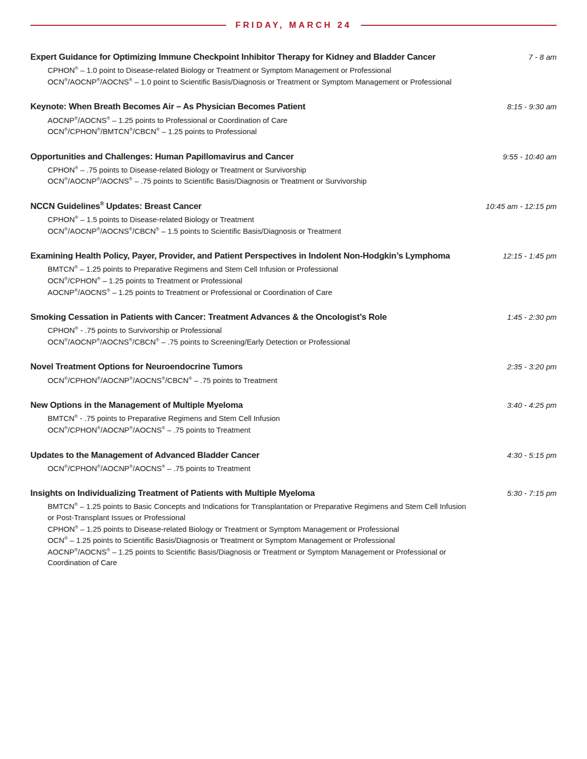Friday, March 24
Expert Guidance for Optimizing Immune Checkpoint Inhibitor Therapy for Kidney and Bladder Cancer
7 - 8 am
CPHON® – 1.0 point to Disease-related Biology or Treatment or Symptom Management or Professional
OCN®/AOCNP®/AOCNS® – 1.0 point to Scientific Basis/Diagnosis or Treatment or Symptom Management or Professional
Keynote: When Breath Becomes Air – As Physician Becomes Patient
8:15 - 9:30 am
AOCNP®/AOCNS® – 1.25 points to Professional or Coordination of Care
OCN®/CPHON®/BMTCN®/CBCN® – 1.25 points to Professional
Opportunities and Challenges: Human Papillomavirus and Cancer
9:55 - 10:40 am
CPHON® – .75 points to Disease-related Biology or Treatment or Survivorship
OCN®/AOCNP®/AOCNS® – .75 points to Scientific Basis/Diagnosis or Treatment or Survivorship
NCCN Guidelines® Updates: Breast Cancer
10:45 am - 12:15 pm
CPHON® – 1.5 points to Disease-related Biology or Treatment
OCN®/AOCNP®/AOCNS®/CBCN® – 1.5 points to Scientific Basis/Diagnosis or Treatment
Examining Health Policy, Payer, Provider, and Patient Perspectives in Indolent Non-Hodgkin’s Lymphoma
12:15 - 1:45 pm
BMTCN® – 1.25 points to Preparative Regimens and Stem Cell Infusion or Professional
OCN®/CPHON® – 1.25 points to Treatment or Professional
AOCNP®/AOCNS® – 1.25 points to Treatment or Professional or Coordination of Care
Smoking Cessation in Patients with Cancer: Treatment Advances & the Oncologist’s Role
1:45 - 2:30 pm
CPHON® - .75 points to Survivorship or Professional
OCN®/AOCNP®/AOCNS®/CBCN® – .75 points to Screening/Early Detection or Professional
Novel Treatment Options for Neuroendocrine Tumors
2:35 - 3:20 pm
OCN®/CPHON®/AOCNP®/AOCNS®/CBCN® – .75 points to Treatment
New Options in the Management of Multiple Myeloma
3:40 - 4:25 pm
BMTCN® - .75 points to Preparative Regimens and Stem Cell Infusion
OCN®/CPHON®/AOCNP®/AOCNS® – .75 points to Treatment
Updates to the Management of Advanced Bladder Cancer
4:30 - 5:15 pm
OCN®/CPHON®/AOCNP®/AOCNS® – .75 points to Treatment
Insights on Individualizing Treatment of Patients with Multiple Myeloma
5:30 - 7:15 pm
BMTCN® – 1.25 points to Basic Concepts and Indications for Transplantation or Preparative Regimens and Stem Cell Infusion or Post-Transplant Issues or Professional
CPHON® – 1.25 points to Disease-related Biology or Treatment or Symptom Management or Professional
OCN® – 1.25 points to Scientific Basis/Diagnosis or Treatment or Symptom Management or Professional
AOCNP®/AOCNS® – 1.25 points to Scientific Basis/Diagnosis or Treatment or Symptom Management or Professional or Coordination of Care